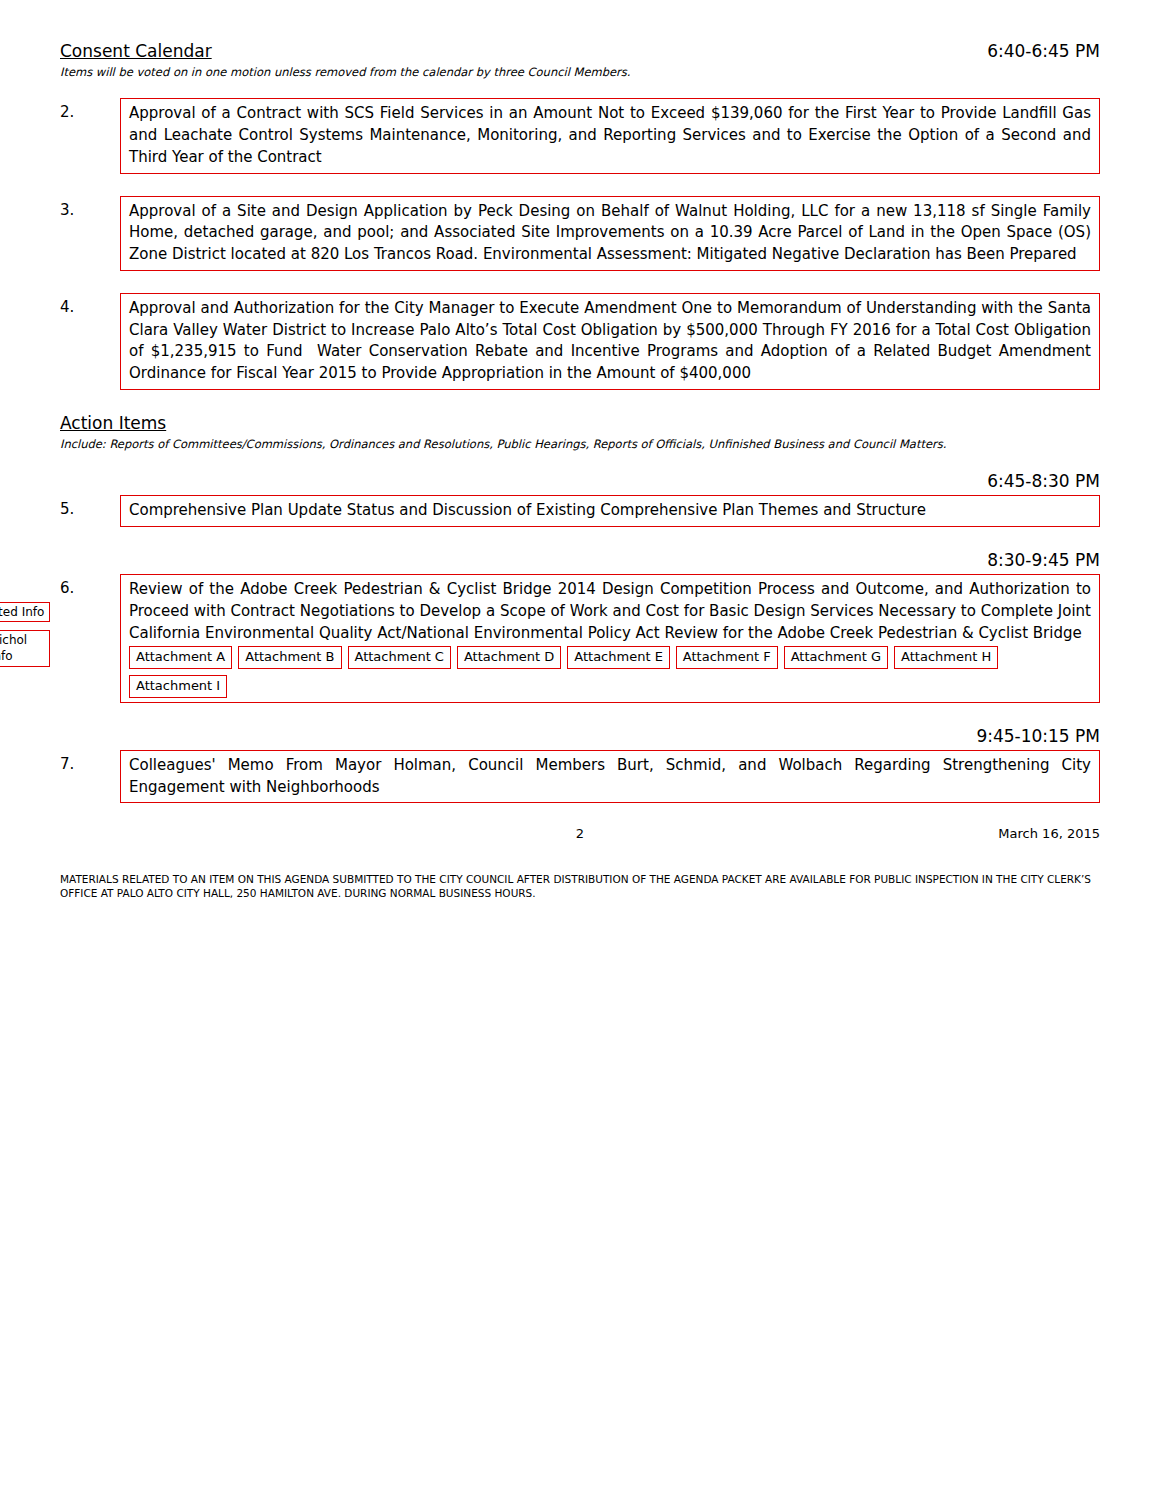Consent Calendar 6:40-6:45 PM
Items will be voted on in one motion unless removed from the calendar by three Council Members.
2.
Approval of a Contract with SCS Field Services in an Amount Not to Exceed $139,060 for the First Year to Provide Landfill Gas and Leachate Control Systems Maintenance, Monitoring, and Reporting Services and to Exercise the Option of a Second and Third Year of the Contract
3.
Approval of a Site and Design Application by Peck Desing on Behalf of Walnut Holding, LLC for a new 13,118 sf Single Family Home, detached garage, and pool; and Associated Site Improvements on a 10.39 Acre Parcel of Land in the Open Space (OS) Zone District located at 820 Los Trancos Road. Environmental Assessment: Mitigated Negative Declaration has Been Prepared
4.
Approval and Authorization for the City Manager to Execute Amendment One to Memorandum of Understanding with the Santa Clara Valley Water District to Increase Palo Alto’s Total Cost Obligation by $500,000 Through FY 2016 for a Total Cost Obligation of $1,235,915 to Fund Water Conservation Rebate and Incentive Programs and Adoption of a Related Budget Amendment Ordinance for Fiscal Year 2015 to Provide Appropriation in the Amount of $400,000
Action Items
Include: Reports of Committees/Commissions, Ordinances and Resolutions, Public Hearings, Reports of Officials, Unfinished Business and Council Matters.
6:45-8:30 PM
5.
Comprehensive Plan Update Status and Discussion of Existing Comprehensive Plan Themes and Structure
8:30-9:45 PM
WRA Updated Info
Moffat & Nichol Updated Info
6.
Review of the Adobe Creek Pedestrian & Cyclist Bridge 2014 Design Competition Process and Outcome, and Authorization to Proceed with Contract Negotiations to Develop a Scope of Work and Cost for Basic Design Services Necessary to Complete Joint California Environmental Quality Act/National Environmental Policy Act Review for the Adobe Creek Pedestrian & Cyclist Bridge Attachment A Attachment B Attachment C Attachment D Attachment E Attachment F Attachment G Attachment H Attachment I
9:45-10:15 PM
7.
Colleagues' Memo From Mayor Holman, Council Members Burt, Schmid, and Wolbach Regarding Strengthening City Engagement with Neighborhoods
2 March 16, 2015
MATERIALS RELATED TO AN ITEM ON THIS AGENDA SUBMITTED TO THE CITY COUNCIL AFTER DISTRIBUTION OF THE AGENDA PACKET ARE AVAILABLE FOR PUBLIC INSPECTION IN THE CITY CLERK’S OFFICE AT PALO ALTO CITY HALL, 250 HAMILTON AVE. DURING NORMAL BUSINESS HOURS.